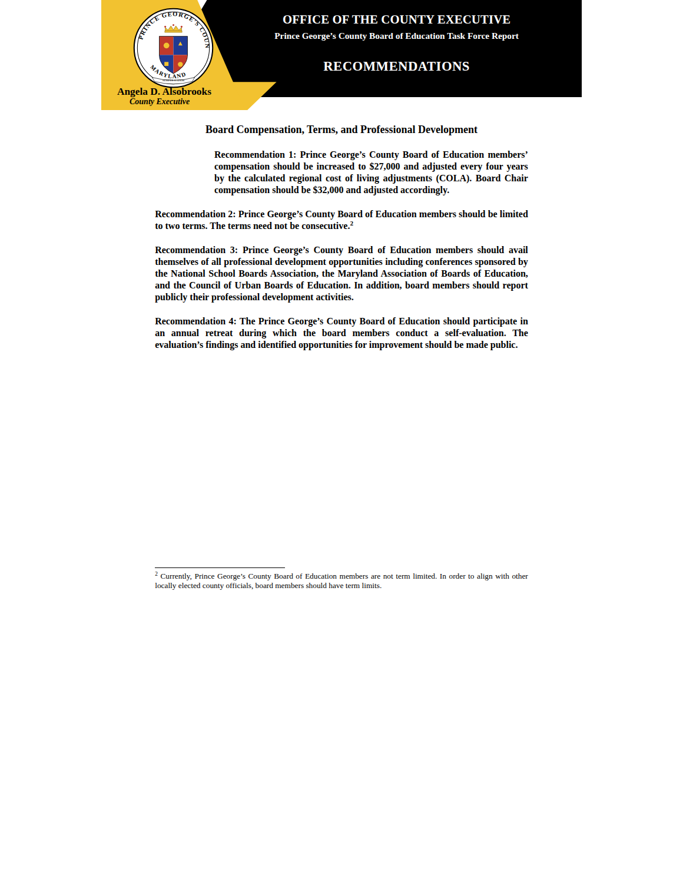PRINCE GEORGE'S COUNTY MARYLAND SEMPER EADEM
OFFICE OF THE COUNTY EXECUTIVE
Prince George’s County Board of Education Task Force Report
RECOMMENDATIONS
Angela D. Alsobrooks
County Executive
Board Compensation, Terms, and Professional Development
Recommendation 1: Prince George’s County Board of Education members’ compensation should be increased to $27,000 and adjusted every four years by the calculated regional cost of living adjustments (COLA). Board Chair compensation should be $32,000 and adjusted accordingly.
Recommendation 2: Prince George’s County Board of Education members should be limited to two terms. The terms need not be consecutive.2
Recommendation 3: Prince George’s County Board of Education members should avail themselves of all professional development opportunities including conferences sponsored by the National School Boards Association, the Maryland Association of Boards of Education, and the Council of Urban Boards of Education. In addition, board members should report publicly their professional development activities.
Recommendation 4: The Prince George’s County Board of Education should participate in an annual retreat during which the board members conduct a self-evaluation. The evaluation’s findings and identified opportunities for improvement should be made public.
2 Currently, Prince George’s County Board of Education members are not term limited. In order to align with other locally elected county officials, board members should have term limits.